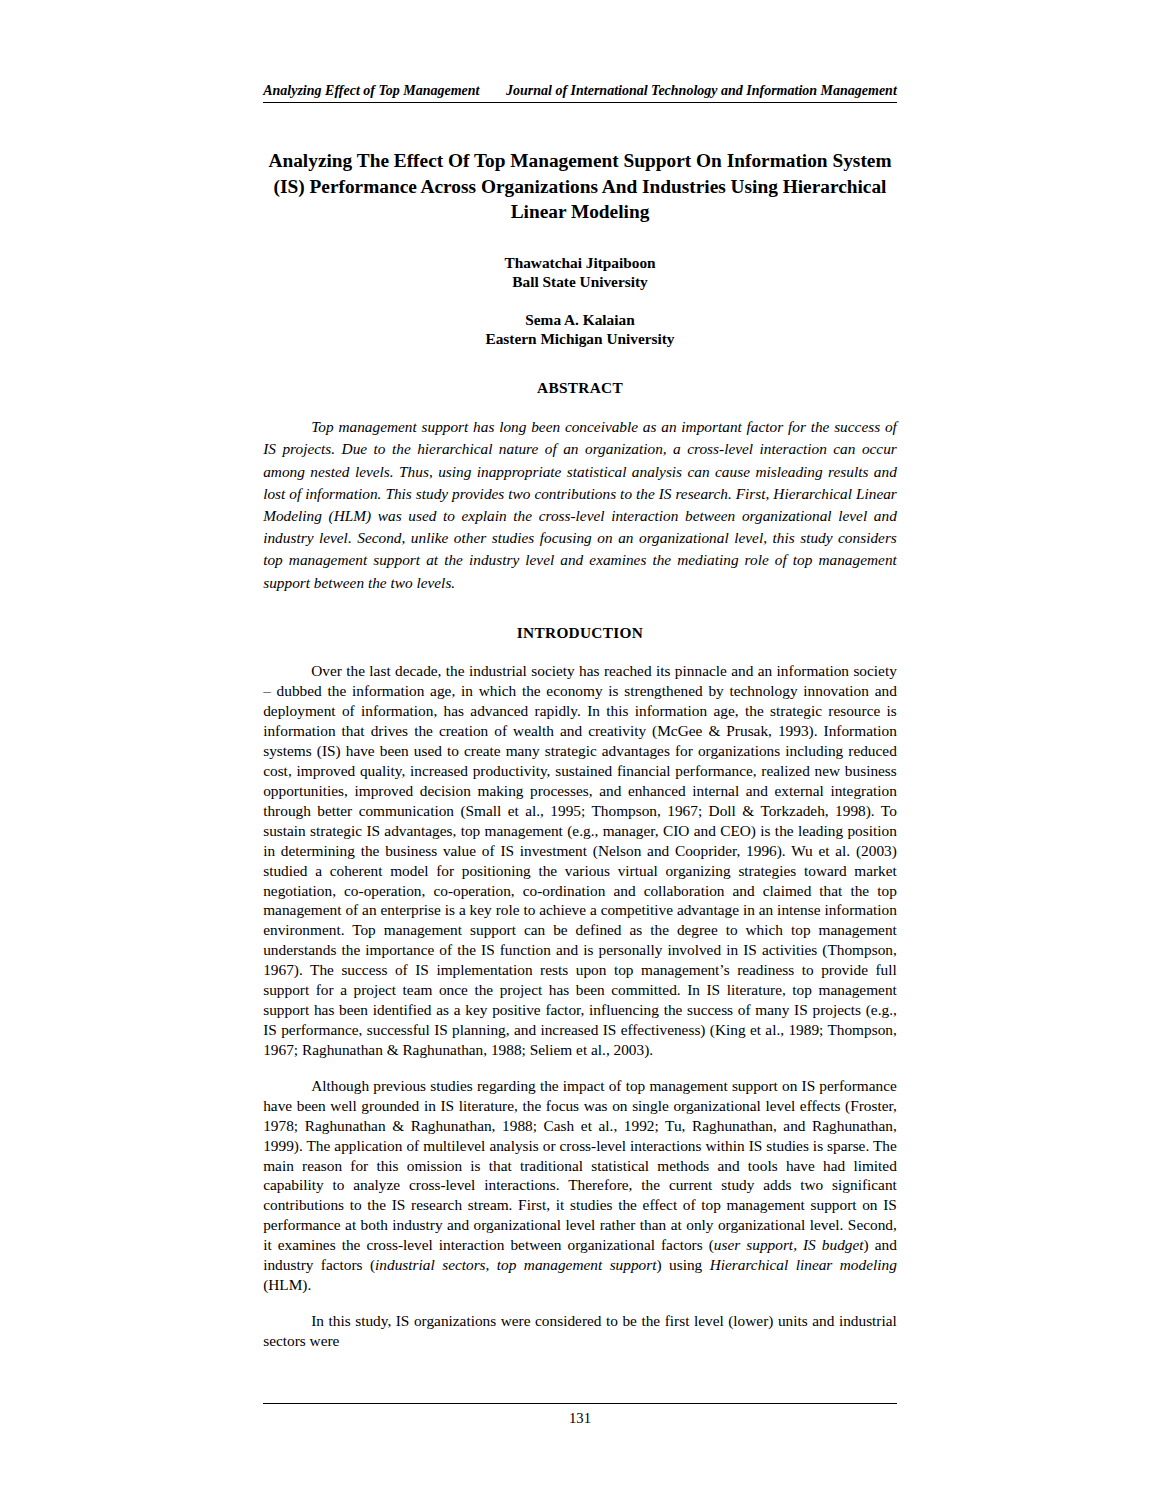Analyzing Effect of Top Management Journal of International Technology and Information Management
Analyzing The Effect Of Top Management Support On Information System (IS) Performance Across Organizations And Industries Using Hierarchical Linear Modeling
Thawatchai Jitpaiboon
Ball State University
Sema A. Kalaian
Eastern Michigan University
ABSTRACT
Top management support has long been conceivable as an important factor for the success of IS projects. Due to the hierarchical nature of an organization, a cross-level interaction can occur among nested levels. Thus, using inappropriate statistical analysis can cause misleading results and lost of information. This study provides two contributions to the IS research. First, Hierarchical Linear Modeling (HLM) was used to explain the cross-level interaction between organizational level and industry level. Second, unlike other studies focusing on an organizational level, this study considers top management support at the industry level and examines the mediating role of top management support between the two levels.
INTRODUCTION
Over the last decade, the industrial society has reached its pinnacle and an information society – dubbed the information age, in which the economy is strengthened by technology innovation and deployment of information, has advanced rapidly. In this information age, the strategic resource is information that drives the creation of wealth and creativity (McGee & Prusak, 1993). Information systems (IS) have been used to create many strategic advantages for organizations including reduced cost, improved quality, increased productivity, sustained financial performance, realized new business opportunities, improved decision making processes, and enhanced internal and external integration through better communication (Small et al., 1995; Thompson, 1967; Doll & Torkzadeh, 1998). To sustain strategic IS advantages, top management (e.g., manager, CIO and CEO) is the leading position in determining the business value of IS investment (Nelson and Cooprider, 1996). Wu et al. (2003) studied a coherent model for positioning the various virtual organizing strategies toward market negotiation, co-operation, co-operation, co-ordination and collaboration and claimed that the top management of an enterprise is a key role to achieve a competitive advantage in an intense information environment. Top management support can be defined as the degree to which top management understands the importance of the IS function and is personally involved in IS activities (Thompson, 1967). The success of IS implementation rests upon top management’s readiness to provide full support for a project team once the project has been committed. In IS literature, top management support has been identified as a key positive factor, influencing the success of many IS projects (e.g., IS performance, successful IS planning, and increased IS effectiveness) (King et al., 1989; Thompson, 1967; Raghunathan & Raghunathan, 1988; Seliem et al., 2003).
Although previous studies regarding the impact of top management support on IS performance have been well grounded in IS literature, the focus was on single organizational level effects (Froster, 1978; Raghunathan & Raghunathan, 1988; Cash et al., 1992; Tu, Raghunathan, and Raghunathan, 1999). The application of multilevel analysis or cross-level interactions within IS studies is sparse. The main reason for this omission is that traditional statistical methods and tools have had limited capability to analyze cross-level interactions. Therefore, the current study adds two significant contributions to the IS research stream. First, it studies the effect of top management support on IS performance at both industry and organizational level rather than at only organizational level. Second, it examines the cross-level interaction between organizational factors (user support, IS budget) and industry factors (industrial sectors, top management support) using Hierarchical linear modeling (HLM).
In this study, IS organizations were considered to be the first level (lower) units and industrial sectors were
131